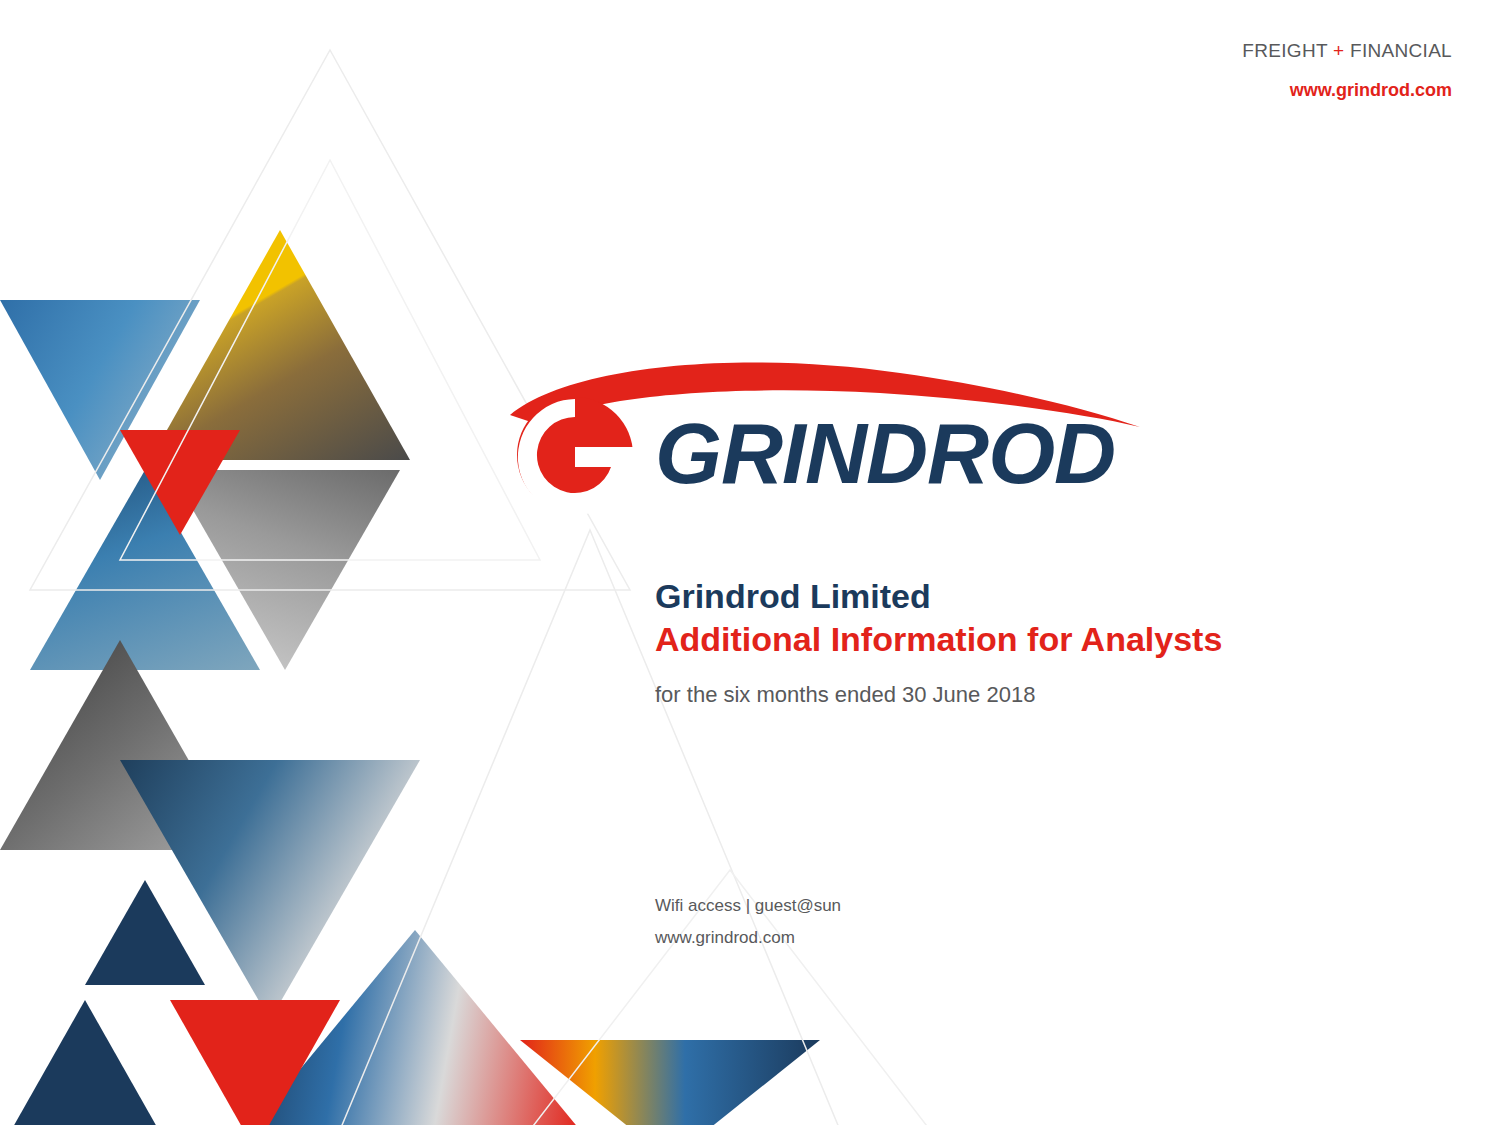FREIGHT + FINANCIAL
www.grindrod.com
GRINDROD
Grindrod Limited
Additional Information for Analysts
for the six months ended 30 June 2018
Wifi access | guest@sun
www.grindrod.com